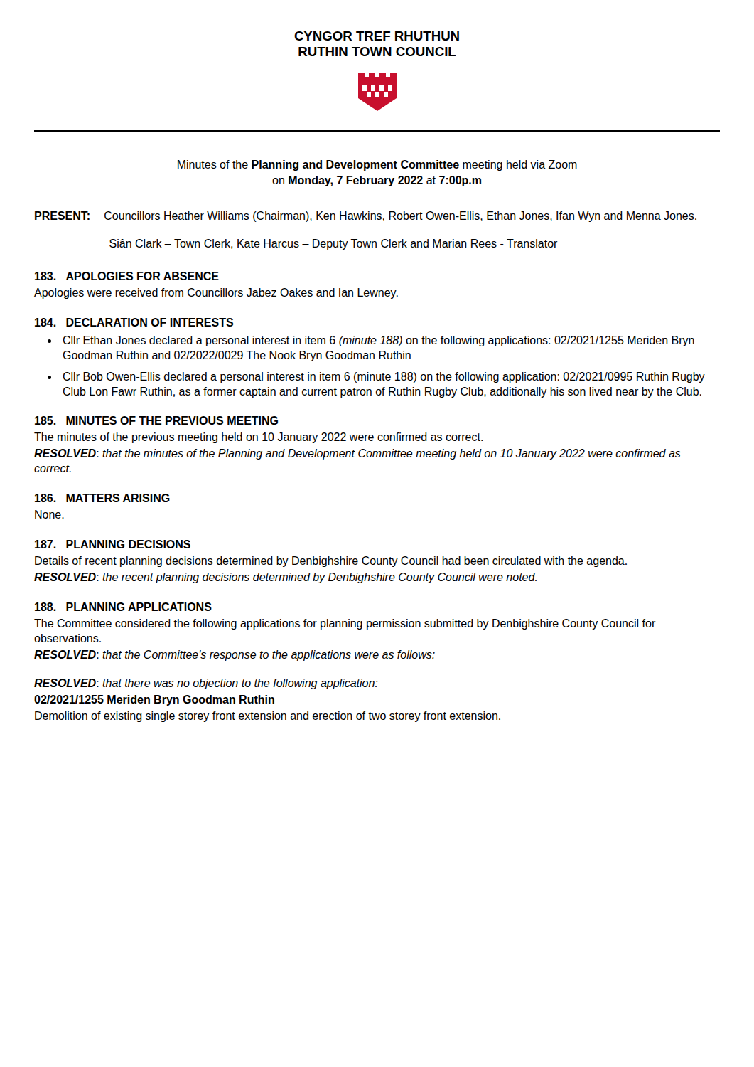CYNGOR TREF RHUTHUN
RUTHIN TOWN COUNCIL
Minutes of the Planning and Development Committee meeting held via Zoom
on Monday, 7 February 2022 at 7:00p.m
PRESENT:
Councillors Heather Williams (Chairman), Ken Hawkins, Robert Owen-Ellis, Ethan Jones, Ifan Wyn and Menna Jones.
Siân Clark – Town Clerk, Kate Harcus – Deputy Town Clerk and Marian Rees - Translator
183. APOLOGIES FOR ABSENCE
Apologies were received from Councillors Jabez Oakes and Ian Lewney.
184. DECLARATION OF INTERESTS
Cllr Ethan Jones declared a personal interest in item 6 (minute 188) on the following applications: 02/2021/1255 Meriden Bryn Goodman Ruthin and 02/2022/0029 The Nook Bryn Goodman Ruthin
Cllr Bob Owen-Ellis declared a personal interest in item 6 (minute 188) on the following application: 02/2021/0995 Ruthin Rugby Club Lon Fawr Ruthin, as a former captain and current patron of Ruthin Rugby Club, additionally his son lived near by the Club.
185. MINUTES OF THE PREVIOUS MEETING
The minutes of the previous meeting held on 10 January 2022 were confirmed as correct.
RESOLVED: that the minutes of the Planning and Development Committee meeting held on 10 January 2022 were confirmed as correct.
186. MATTERS ARISING
None.
187. PLANNING DECISIONS
Details of recent planning decisions determined by Denbighshire County Council had been circulated with the agenda.
RESOLVED: the recent planning decisions determined by Denbighshire County Council were noted.
188. PLANNING APPLICATIONS
The Committee considered the following applications for planning permission submitted by Denbighshire County Council for observations.
RESOLVED: that the Committee's response to the applications were as follows:
RESOLVED: that there was no objection to the following application:
02/2021/1255 Meriden Bryn Goodman Ruthin
Demolition of existing single storey front extension and erection of two storey front extension.